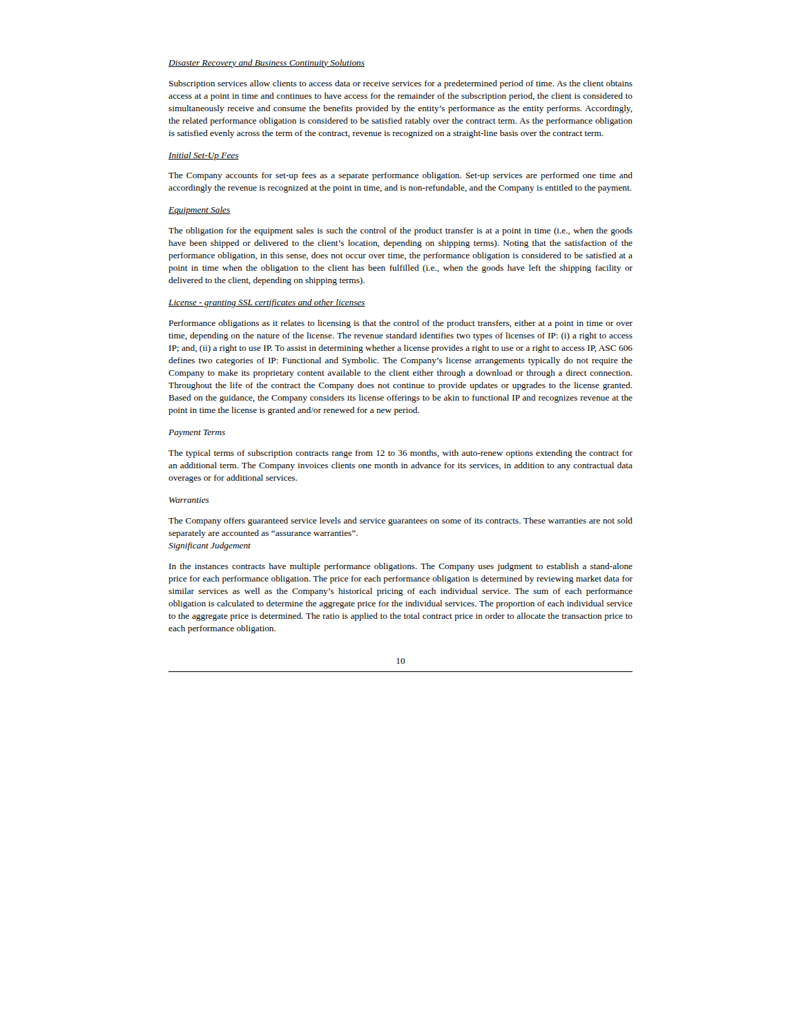Disaster Recovery and Business Continuity Solutions
Subscription services allow clients to access data or receive services for a predetermined period of time. As the client obtains access at a point in time and continues to have access for the remainder of the subscription period, the client is considered to simultaneously receive and consume the benefits provided by the entity’s performance as the entity performs. Accordingly, the related performance obligation is considered to be satisfied ratably over the contract term. As the performance obligation is satisfied evenly across the term of the contract, revenue is recognized on a straight-line basis over the contract term.
Initial Set-Up Fees
The Company accounts for set-up fees as a separate performance obligation. Set-up services are performed one time and accordingly the revenue is recognized at the point in time, and is non-refundable, and the Company is entitled to the payment.
Equipment Sales
The obligation for the equipment sales is such the control of the product transfer is at a point in time (i.e., when the goods have been shipped or delivered to the client’s location, depending on shipping terms). Noting that the satisfaction of the performance obligation, in this sense, does not occur over time, the performance obligation is considered to be satisfied at a point in time when the obligation to the client has been fulfilled (i.e., when the goods have left the shipping facility or delivered to the client, depending on shipping terms).
License - granting SSL certificates and other licenses
Performance obligations as it relates to licensing is that the control of the product transfers, either at a point in time or over time, depending on the nature of the license. The revenue standard identifies two types of licenses of IP: (i) a right to access IP; and, (ii) a right to use IP. To assist in determining whether a license provides a right to use or a right to access IP, ASC 606 defines two categories of IP: Functional and Symbolic. The Company’s license arrangements typically do not require the Company to make its proprietary content available to the client either through a download or through a direct connection. Throughout the life of the contract the Company does not continue to provide updates or upgrades to the license granted. Based on the guidance, the Company considers its license offerings to be akin to functional IP and recognizes revenue at the point in time the license is granted and/or renewed for a new period.
Payment Terms
The typical terms of subscription contracts range from 12 to 36 months, with auto-renew options extending the contract for an additional term. The Company invoices clients one month in advance for its services, in addition to any contractual data overages or for additional services.
Warranties
The Company offers guaranteed service levels and service guarantees on some of its contracts. These warranties are not sold separately are accounted as “assurance warranties”.
Significant Judgement
In the instances contracts have multiple performance obligations. The Company uses judgment to establish a stand-alone price for each performance obligation. The price for each performance obligation is determined by reviewing market data for similar services as well as the Company’s historical pricing of each individual service. The sum of each performance obligation is calculated to determine the aggregate price for the individual services. The proportion of each individual service to the aggregate price is determined. The ratio is applied to the total contract price in order to allocate the transaction price to each performance obligation.
10